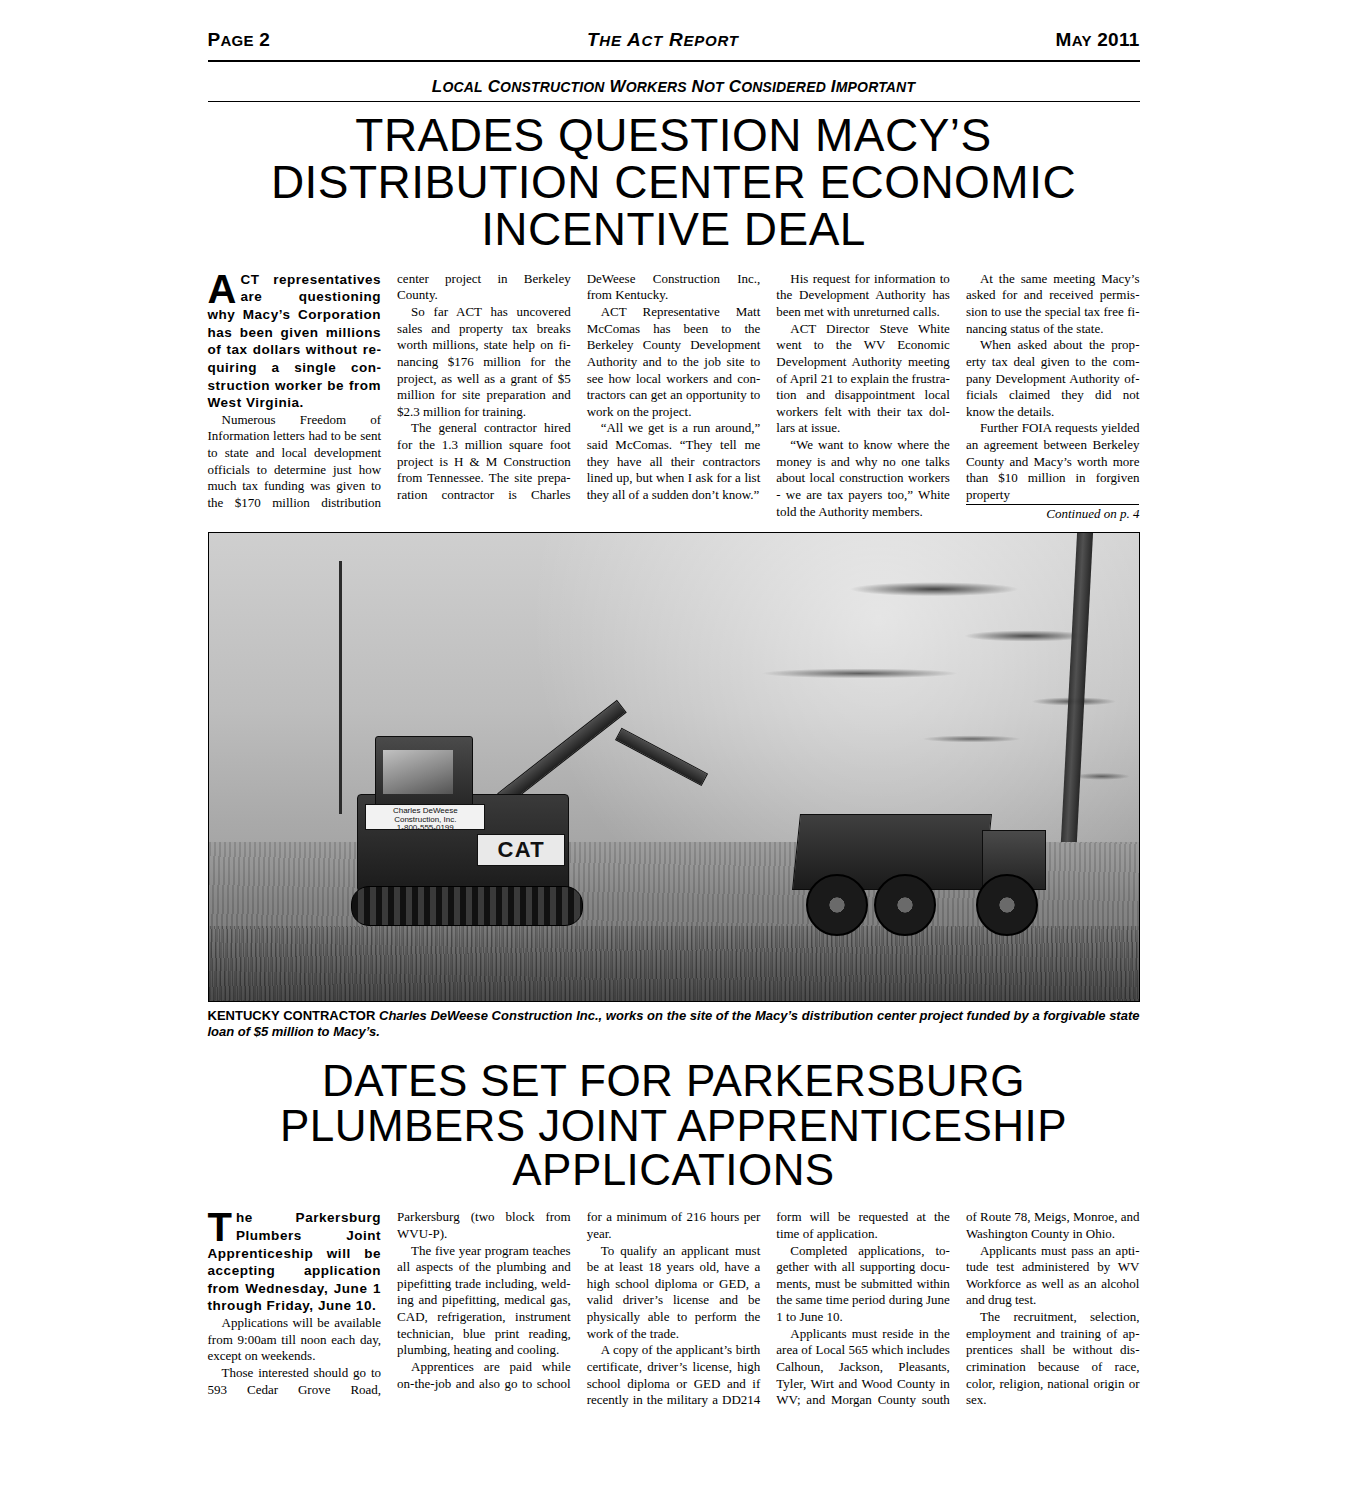PAGE 2
THE ACT REPORT
MAY 2011
LOCAL CONSTRUCTION WORKERS NOT CONSIDERED IMPORTANT
Trades Question Macy’s Distribution Center Economic Incentive Deal
ACT representatives are questioning why Macy’s Corporation has been given millions of tax dollars without requiring a single construction worker be from West Virginia.
Numerous Freedom of Information letters had to be sent to state and local development officials to determine just how much tax funding was given to the $170 million distribution center project in Berkeley County.
So far ACT has uncovered sales and property tax breaks worth millions, state help on financing $176 million for the project, as well as a grant of $5 million for site preparation and $2.3 million for training.
The general contractor hired for the 1.3 million square foot project is H & M Construction from Tennessee. The site preparation contractor is Charles DeWeese Construction Inc., from Kentucky.
ACT Representative Matt McComas has been to the Berkeley County Development Authority and to the job site to see how local workers and contractors can get an opportunity to work on the project.
“All we get is a run around,” said McComas. “They tell me they have all their contractors lined up, but when I ask for a list they all of a sudden don’t know.”
His request for information to the Development Authority has been met with unreturned calls.
ACT Director Steve White went to the WV Economic Development Authority meeting of April 21 to explain the frustration and disappointment local workers felt with their tax dollars at issue.
“We want to know where the money is and why no one talks about local construction workers - we are tax payers too,” White told the Authority members.
At the same meeting Macy’s asked for and received permission to use the special tax free financing status of the state.
When asked about the property tax deal given to the company Development Authority officials claimed they did not know the details.
Further FOIA requests yielded an agreement between Berkeley County and Macy’s worth more than $10 million in forgiven property
Continued on p. 4
Charles DeWeese
Construction, Inc.
1-800-555-0199
CAT
KENTUCKY CONTRACTOR Charles DeWeese Construction Inc., works on the site of the Macy’s distribution center project funded by a forgivable state loan of $5 million to Macy’s.
Dates Set For Parkersburg Plumbers Joint Apprenticeship Applications
The Parkersburg Plumbers Joint Apprenticeship will be accepting application from Wednesday, June 1 through Friday, June 10.
Applications will be available from 9:00am till noon each day, except on weekends.
Those interested should go to 593 Cedar Grove Road, Parkersburg (two block from WVU-P).
The five year program teaches all aspects of the plumbing and pipefitting trade including, welding and pipefitting, medical gas, CAD, refrigeration, instrument technician, blue print reading, plumbing, heating and cooling.
Apprentices are paid while on-the-job and also go to school for a minimum of 216 hours per year.
To qualify an applicant must be at least 18 years old, have a high school diploma or GED, a valid driver’s license and be physically able to perform the work of the trade.
A copy of the applicant’s birth certificate, driver’s license, high school diploma or GED and if recently in the military a DD214 form will be requested at the time of application.
Completed applications, together with all supporting documents, must be submitted within the same time period during June 1 to June 10.
Applicants must reside in the area of Local 565 which includes Calhoun, Jackson, Pleasants, Tyler, Wirt and Wood County in WV; and Morgan County south of Route 78, Meigs, Monroe, and Washington County in Ohio.
Applicants must pass an aptitude test administered by WV Workforce as well as an alcohol and drug test.
The recruitment, selection, employment and training of apprentices shall be without discrimination because of race, color, religion, national origin or sex.